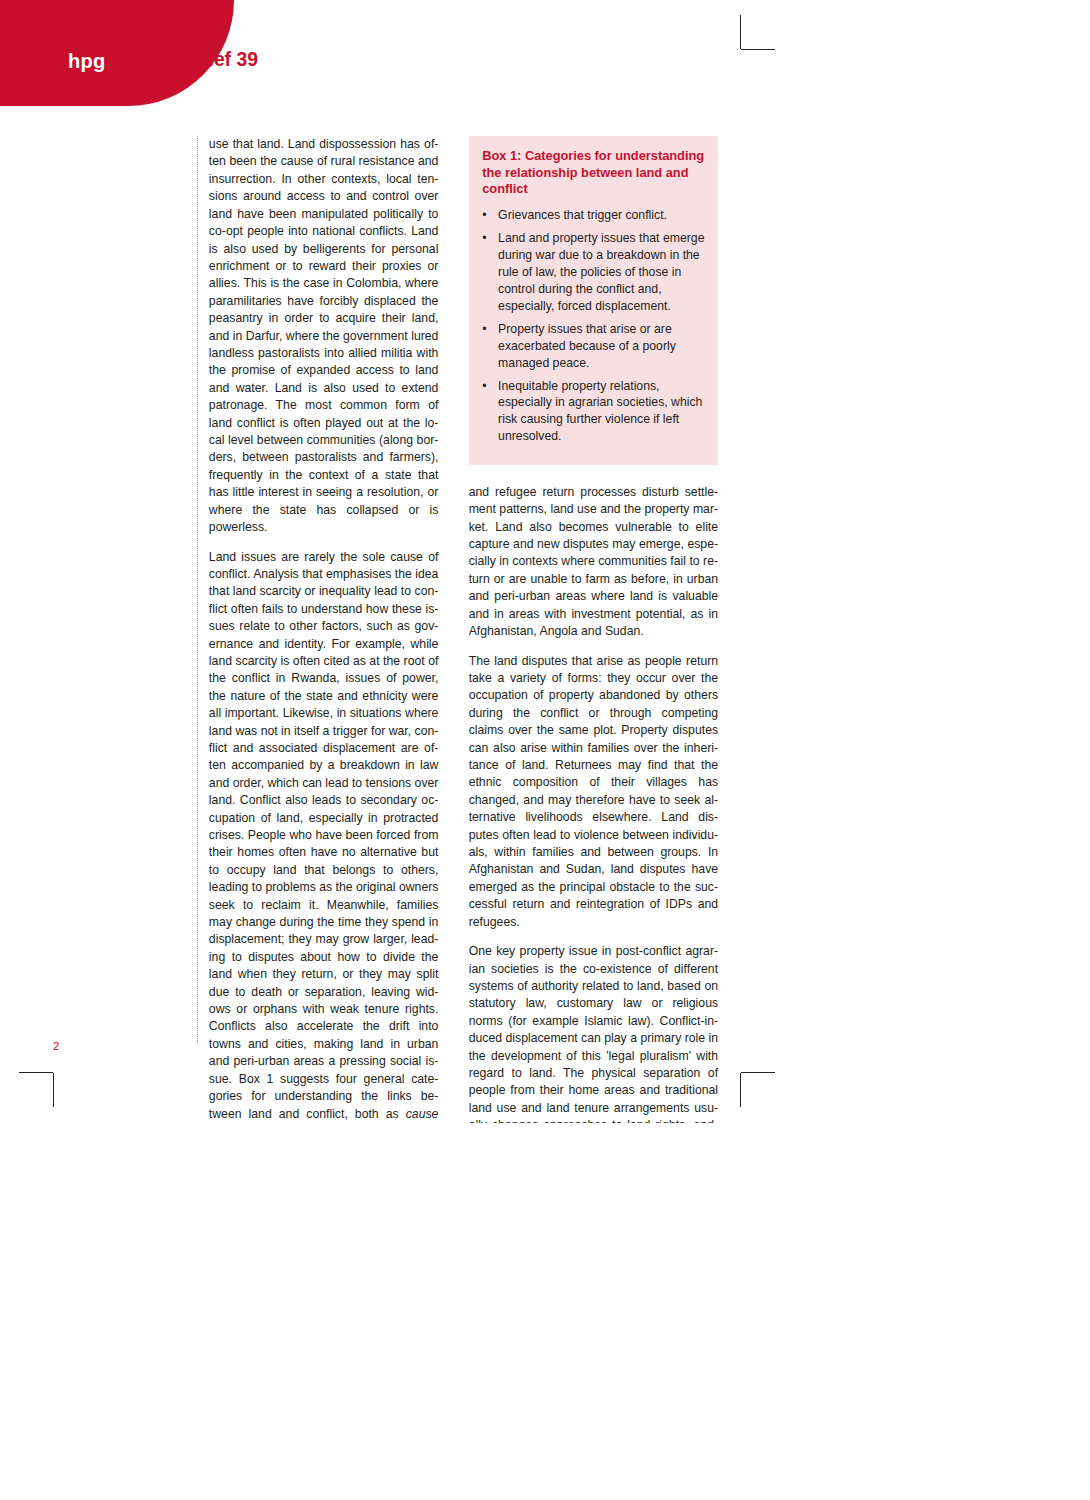hpg
Policy Brief 39
use that land. Land dispossession has often been the cause of rural resistance and insurrection. In other contexts, local tensions around access to and control over land have been manipulated politically to co-opt people into national conflicts. Land is also used by belligerents for personal enrichment or to reward their proxies or allies. This is the case in Colombia, where paramilitaries have forcibly displaced the peasantry in order to acquire their land, and in Darfur, where the government lured landless pastoralists into allied militia with the promise of expanded access to land and water. Land is also used to extend patronage. The most common form of land conflict is often played out at the local level between communities (along borders, between pastoralists and farmers), frequently in the context of a state that has little interest in seeing a resolution, or where the state has collapsed or is powerless.
Land issues are rarely the sole cause of conflict. Analysis that emphasises the idea that land scarcity or inequality lead to conflict often fails to understand how these issues relate to other factors, such as governance and identity. For example, while land scarcity is often cited as at the root of the conflict in Rwanda, issues of power, the nature of the state and ethnicity were all important. Likewise, in situations where land was not in itself a trigger for war, conflict and associated displacement are often accompanied by a breakdown in law and order, which can lead to tensions over land. Conflict also leads to secondary occupation of land, especially in protracted crises. People who have been forced from their homes often have no alternative but to occupy land that belongs to others, leading to problems as the original owners seek to reclaim it. Meanwhile, families may change during the time they spend in displacement; they may grow larger, leading to disputes about how to divide the land when they return, or they may split due to death or separation, leaving widows or orphans with weak tenure rights. Conflicts also accelerate the drift into towns and cities, making land in urban and peri-urban areas a pressing social issue. Box 1 suggests four general categories for understanding the links between land and conflict, both as cause and casualty.
Land in post-conflict contexts
Land issues are of crucial importance in the post-conflict period, even when they were not the cause of the crisis. Property conflicts tend to increase when a conflict ends, sometimes as a result of a failure by national and international actors to understand or constructively manage post-conflict property relations. Post-conflict transitions are often accompanied by continued violence, at times culminating in a resumption of war. Countries may suddenly find peace, but competition over land may continue and may regress into conflict. IDP
Box 1: Categories for understanding the relationship between land and conflict
Grievances that trigger conflict.
Land and property issues that emerge during war due to a breakdown in the rule of law, the policies of those in control during the conflict and, especially, forced displacement.
Property issues that arise or are exacerbated because of a poorly managed peace.
Inequitable property relations, especially in agrarian societies, which risk causing further violence if left unresolved.
and refugee return processes disturb settlement patterns, land use and the property market. Land also becomes vulnerable to elite capture and new disputes may emerge, especially in contexts where communities fail to return or are unable to farm as before, in urban and peri-urban areas where land is valuable and in areas with investment potential, as in Afghanistan, Angola and Sudan.
The land disputes that arise as people return take a variety of forms: they occur over the occupation of property abandoned by others during the conflict or through competing claims over the same plot. Property disputes can also arise within families over the inheritance of land. Returnees may find that the ethnic composition of their villages has changed, and may therefore have to seek alternative livelihoods elsewhere. Land disputes often lead to violence between individuals, within families and between groups. In Afghanistan and Sudan, land disputes have emerged as the principal obstacle to the successful return and reintegration of IDPs and refugees.
One key property issue in post-conflict agrarian societies is the co-existence of different systems of authority related to land, based on statutory law, customary law or religious norms (for example Islamic law). Conflict-induced displacement can play a primary role in the development of this 'legal pluralism' with regard to land. The physical separation of people from their home areas and traditional land use and land tenure arrangements usually changes approaches to land rights, ending or putting on hold prevailing social rights and obligations, affecting the way access, claims and disputes are handled and prompting resistance and animosity towards returnees by community members who chose to stay behind.
It is important that land claims and land grievances are addressed promptly at the end of a conflict. If these issues are overlooked, property disputes will inevitably escalate and may threaten the usually fragile stability of a post-conflict transition.
2